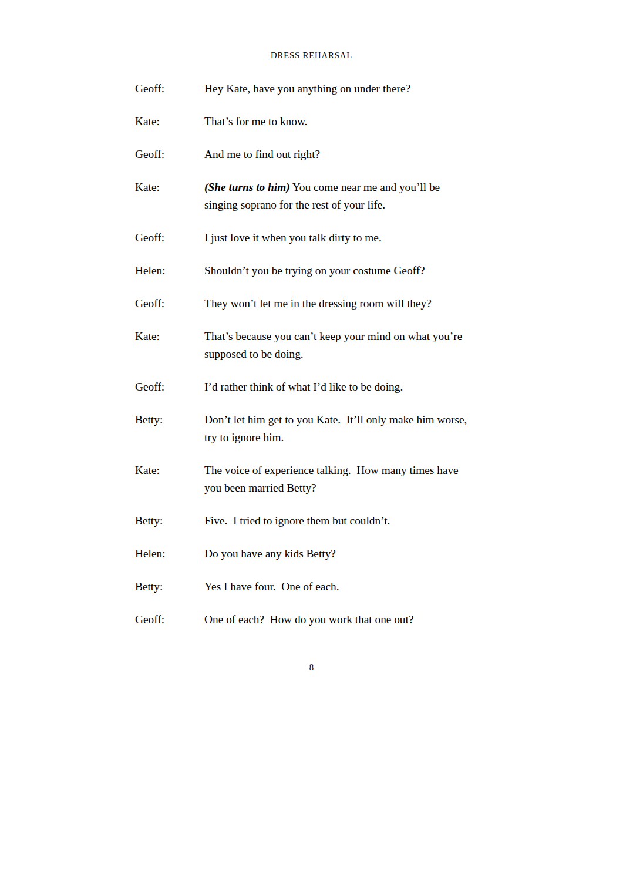DRESS REHARSAL
Geoff:
Hey Kate, have you anything on under there?
Kate:
That’s for me to know.
Geoff:
And me to find out right?
Kate:
(She turns to him) You come near me and you’ll be singing soprano for the rest of your life.
Geoff:
I just love it when you talk dirty to me.
Helen:
Shouldn’t you be trying on your costume Geoff?
Geoff:
They won’t let me in the dressing room will they?
Kate:
That’s because you can’t keep your mind on what you’re supposed to be doing.
Geoff:
I’d rather think of what I’d like to be doing.
Betty:
Don’t let him get to you Kate. It’ll only make him worse, try to ignore him.
Kate:
The voice of experience talking. How many times have you been married Betty?
Betty:
Five. I tried to ignore them but couldn’t.
Helen:
Do you have any kids Betty?
Betty:
Yes I have four. One of each.
Geoff:
One of each? How do you work that one out?
8